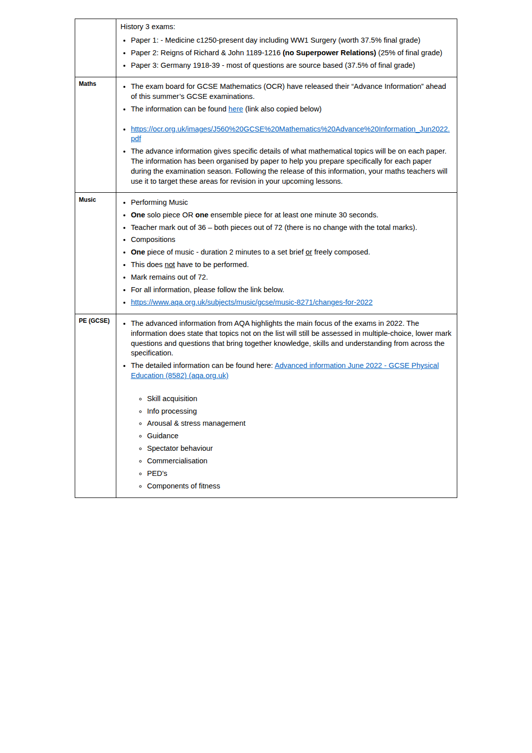| | History 3 exams: Paper 1: - Medicine c1250-present day including WW1 Surgery (worth 37.5% final grade) Paper 2: Reigns of Richard & John 1189-1216 (no Superpower Relations) (25% of final grade) Paper 3: Germany 1918-39 - most of questions are source based (37.5% of final grade) |
| Maths | The exam board for GCSE Mathematics (OCR) have released their “Advance Information” ahead of this summer’s GCSE examinations. The information can be found here (link also copied below) https://ocr.org.uk/images/J560%20GCSE%20Mathematics%20Advance%20Information_Jun2022.pdf The advance information gives specific details of what mathematical topics will be on each paper. The information has been organised by paper to help you prepare specifically for each paper during the examination season. Following the release of this information, your maths teachers will use it to target these areas for revision in your upcoming lessons. |
| Music | Performing Music One solo piece OR one ensemble piece for at least one minute 30 seconds. Teacher mark out of 36 – both pieces out of 72 (there is no change with the total marks). Compositions One piece of music - duration 2 minutes to a set brief or freely composed. This does not have to be performed. Mark remains out of 72. For all information, please follow the link below. https://www.aqa.org.uk/subjects/music/gcse/music-8271/changes-for-2022 |
| PE (GCSE) | The advanced information from AQA highlights the main focus of the exams in 2022. The information does state that topics not on the list will still be assessed in multiple-choice, lower mark questions and questions that bring together knowledge, skills and understanding from across the specification. The detailed information can be found here: Advanced information June 2022 - GCSE Physical Education (8582) (aqa.org.uk) Skill acquisition Info processing Arousal & stress management Guidance Spectator behaviour Commercialisation PED’s Components of fitness |